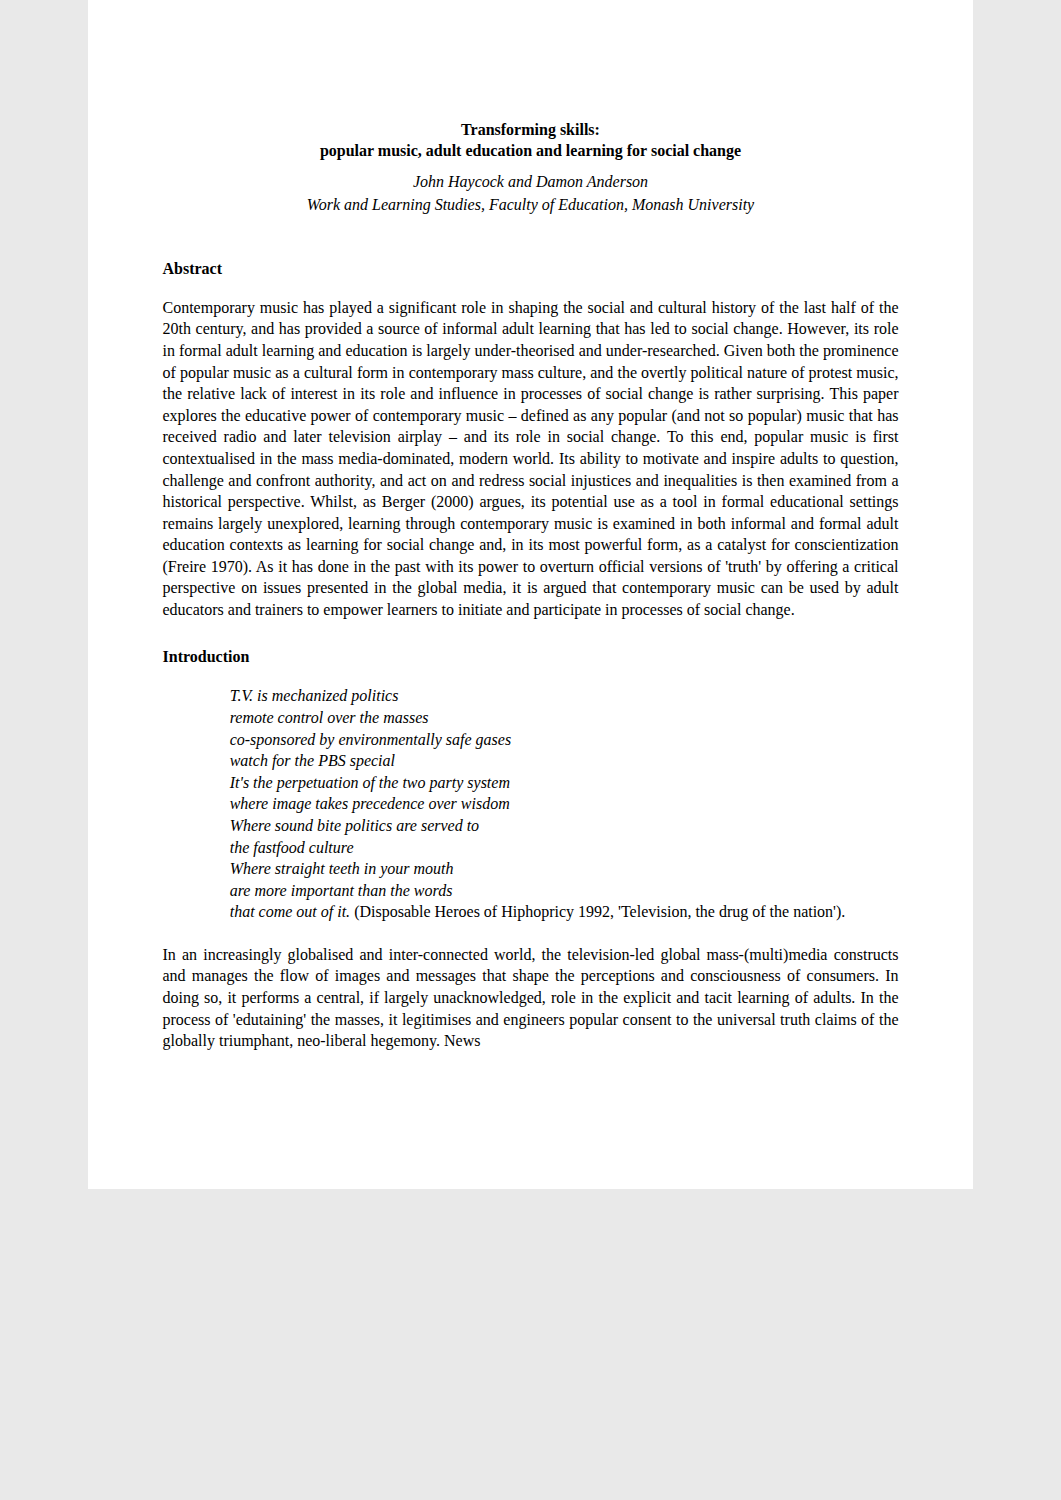Transforming skills:
popular music, adult education and learning for social change
John Haycock and Damon Anderson
Work and Learning Studies, Faculty of Education, Monash University
Abstract
Contemporary music has played a significant role in shaping the social and cultural history of the last half of the 20th century, and has provided a source of informal adult learning that has led to social change. However, its role in formal adult learning and education is largely under-theorised and under-researched. Given both the prominence of popular music as a cultural form in contemporary mass culture, and the overtly political nature of protest music, the relative lack of interest in its role and influence in processes of social change is rather surprising. This paper explores the educative power of contemporary music – defined as any popular (and not so popular) music that has received radio and later television airplay – and its role in social change. To this end, popular music is first contextualised in the mass media-dominated, modern world. Its ability to motivate and inspire adults to question, challenge and confront authority, and act on and redress social injustices and inequalities is then examined from a historical perspective. Whilst, as Berger (2000) argues, its potential use as a tool in formal educational settings remains largely unexplored, learning through contemporary music is examined in both informal and formal adult education contexts as learning for social change and, in its most powerful form, as a catalyst for conscientization (Freire 1970). As it has done in the past with its power to overturn official versions of 'truth' by offering a critical perspective on issues presented in the global media, it is argued that contemporary music can be used by adult educators and trainers to empower learners to initiate and participate in processes of social change.
Introduction
T.V. is mechanized politics
remote control over the masses
co-sponsored by environmentally safe gases
watch for the PBS special
It's the perpetuation of the two party system
where image takes precedence over wisdom
Where sound bite politics are served to
the fastfood culture
Where straight teeth in your mouth
are more important than the words
that come out of it. (Disposable Heroes of Hiphopricy 1992, 'Television, the drug of the nation').
In an increasingly globalised and inter-connected world, the television-led global mass-(multi)media constructs and manages the flow of images and messages that shape the perceptions and consciousness of consumers. In doing so, it performs a central, if largely unacknowledged, role in the explicit and tacit learning of adults. In the process of 'edutaining' the masses, it legitimises and engineers popular consent to the universal truth claims of the globally triumphant, neo-liberal hegemony. News